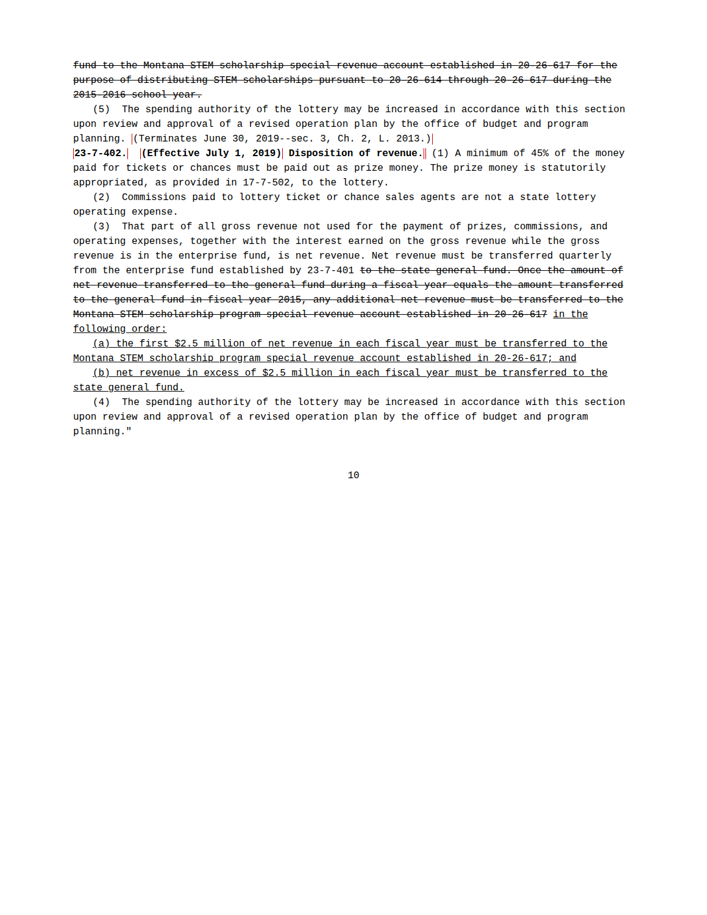fund to the Montana STEM scholarship special revenue account established in 20-26-617 for the purpose of distributing STEM scholarships pursuant to 20-26-614 through 20-26-617 during the 2015-2016 school year.
(5) The spending authority of the lottery may be increased in accordance with this section upon review and approval of a revised operation plan by the office of budget and program planning. (Terminates June 30, 2019--sec. 3, Ch. 2, L. 2013.)
23-7-402. (Effective July 1, 2019) Disposition of revenue. (1) A minimum of 45% of the money paid for tickets or chances must be paid out as prize money. The prize money is statutorily appropriated, as provided in 17-7-502, to the lottery.
(2) Commissions paid to lottery ticket or chance sales agents are not a state lottery operating expense.
(3) That part of all gross revenue not used for the payment of prizes, commissions, and operating expenses, together with the interest earned on the gross revenue while the gross revenue is in the enterprise fund, is net revenue. Net revenue must be transferred quarterly from the enterprise fund established by 23-7-401 to the state general fund. Once the amount of net revenue transferred to the general fund during a fiscal year equals the amount transferred to the general fund in fiscal year 2015, any additional net revenue must be transferred to the Montana STEM scholarship program special revenue account established in 20-26-617 in the following order:
(a) the first $2.5 million of net revenue in each fiscal year must be transferred to the Montana STEM scholarship program special revenue account established in 20-26-617; and
(b) net revenue in excess of $2.5 million in each fiscal year must be transferred to the state general fund.
(4) The spending authority of the lottery may be increased in accordance with this section upon review and approval of a revised operation plan by the office of budget and program planning."
10